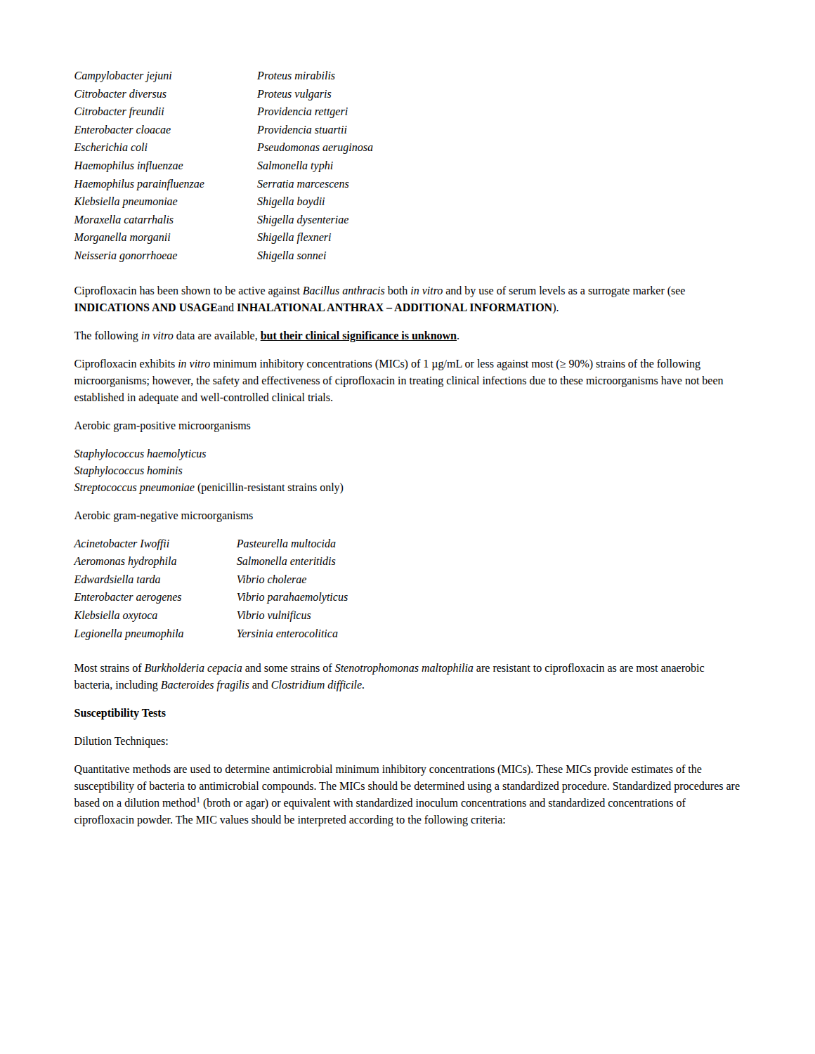| Campylobacter jejuni | Proteus mirabilis |
| Citrobacter diversus | Proteus vulgaris |
| Citrobacter freundii | Providencia rettgeri |
| Enterobacter cloacae | Providencia stuartii |
| Escherichia coli | Pseudomonas aeruginosa |
| Haemophilus influenzae | Salmonella typhi |
| Haemophilus parainfluenzae | Serratia marcescens |
| Klebsiella pneumoniae | Shigella boydii |
| Moraxella catarrhalis | Shigella dysenteriae |
| Morganella morganii | Shigella flexneri |
| Neisseria gonorrhoeae | Shigella sonnei |
Ciprofloxacin has been shown to be active against Bacillus anthracis both in vitro and by use of serum levels as a surrogate marker (see INDICATIONS AND USAGEand INHALATIONAL ANTHRAX – ADDITIONAL INFORMATION).
The following in vitro data are available, but their clinical significance is unknown.
Ciprofloxacin exhibits in vitro minimum inhibitory concentrations (MICs) of 1 µg/mL or less against most (≥ 90%) strains of the following microorganisms; however, the safety and effectiveness of ciprofloxacin in treating clinical infections due to these microorganisms have not been established in adequate and well-controlled clinical trials.
Aerobic gram-positive microorganisms
Staphylococcus haemolyticus
Staphylococcus hominis
Streptococcus pneumoniae (penicillin-resistant strains only)
Aerobic gram-negative microorganisms
| Acinetobacter Iwoffii | Pasteurella multocida |
| Aeromonas hydrophila | Salmonella enteritidis |
| Edwardsiella tarda | Vibrio cholerae |
| Enterobacter aerogenes | Vibrio parahaemolyticus |
| Klebsiella oxytoca | Vibrio vulnificus |
| Legionella pneumophila | Yersinia enterocolitica |
Most strains of Burkholderia cepacia and some strains of Stenotrophomonas maltophilia are resistant to ciprofloxacin as are most anaerobic bacteria, including Bacteroides fragilis and Clostridium difficile.
Susceptibility Tests
Dilution Techniques:
Quantitative methods are used to determine antimicrobial minimum inhibitory concentrations (MICs). These MICs provide estimates of the susceptibility of bacteria to antimicrobial compounds. The MICs should be determined using a standardized procedure. Standardized procedures are based on a dilution method1 (broth or agar) or equivalent with standardized inoculum concentrations and standardized concentrations of ciprofloxacin powder. The MIC values should be interpreted according to the following criteria: